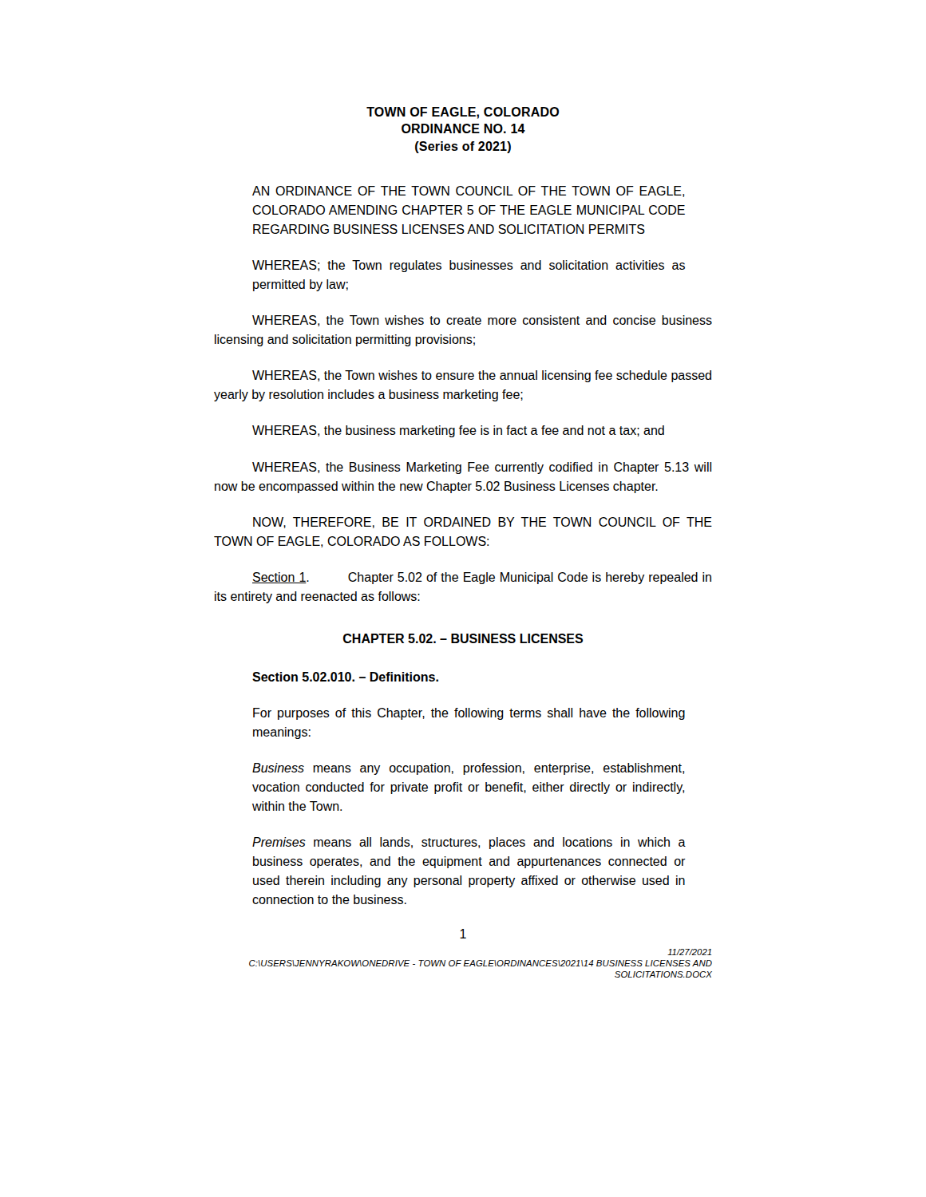TOWN OF EAGLE, COLORADO
ORDINANCE NO. 14
(Series of 2021)
AN ORDINANCE OF THE TOWN COUNCIL OF THE TOWN OF EAGLE, COLORADO AMENDING CHAPTER 5 OF THE EAGLE MUNICIPAL CODE REGARDING BUSINESS LICENSES AND SOLICITATION PERMITS
WHEREAS; the Town regulates businesses and solicitation activities as permitted by law;
WHEREAS, the Town wishes to create more consistent and concise business licensing and solicitation permitting provisions;
WHEREAS, the Town wishes to ensure the annual licensing fee schedule passed yearly by resolution includes a business marketing fee;
WHEREAS, the business marketing fee is in fact a fee and not a tax; and
WHEREAS, the Business Marketing Fee currently codified in Chapter 5.13 will now be encompassed within the new Chapter 5.02 Business Licenses chapter.
NOW, THEREFORE, BE IT ORDAINED BY THE TOWN COUNCIL OF THE TOWN OF EAGLE, COLORADO AS FOLLOWS:
Section 1. Chapter 5.02 of the Eagle Municipal Code is hereby repealed in its entirety and reenacted as follows:
CHAPTER 5.02. – BUSINESS LICENSES
Section 5.02.010. – Definitions.
For purposes of this Chapter, the following terms shall have the following meanings:
Business means any occupation, profession, enterprise, establishment, vocation conducted for private profit or benefit, either directly or indirectly, within the Town.
Premises means all lands, structures, places and locations in which a business operates, and the equipment and appurtenances connected or used therein including any personal property affixed or otherwise used in connection to the business.
1
11/27/2021
C:\USERS\JENNYRAKOW\ONEDRIVE - TOWN OF EAGLE\ORDINANCES\2021\14 BUSINESS LICENSES AND SOLICITATIONS.DOCX